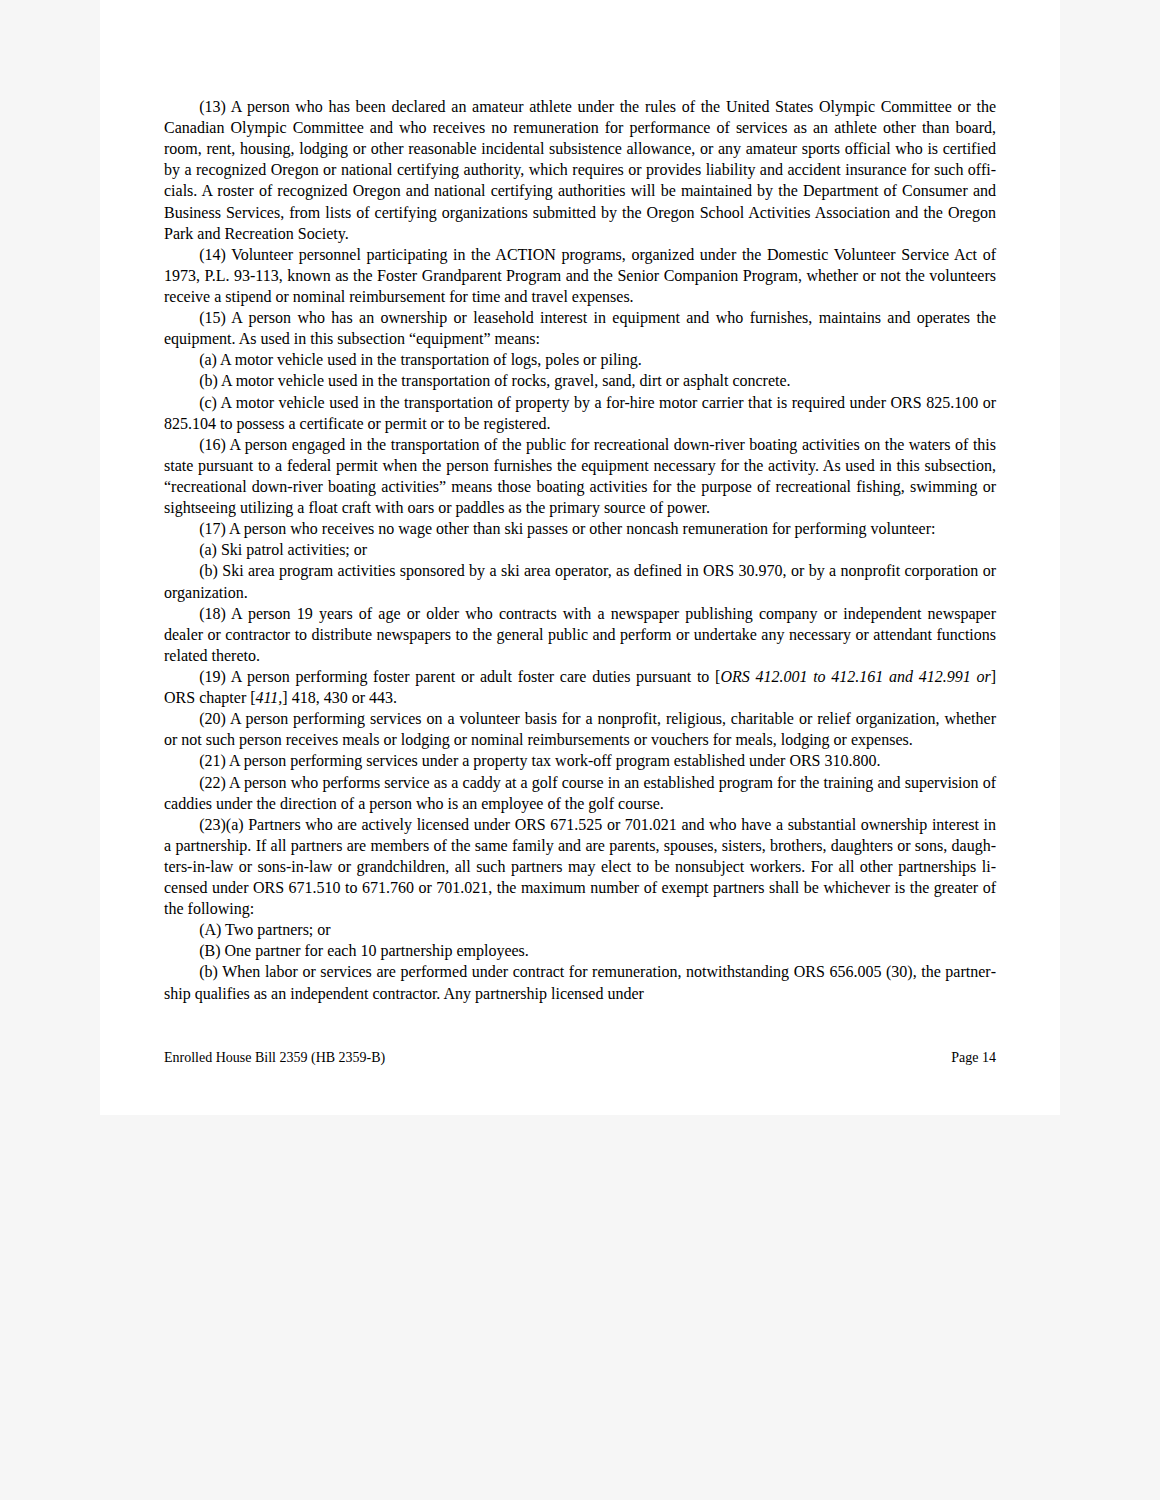(13) A person who has been declared an amateur athlete under the rules of the United States Olympic Committee or the Canadian Olympic Committee and who receives no remuneration for performance of services as an athlete other than board, room, rent, housing, lodging or other reasonable incidental subsistence allowance, or any amateur sports official who is certified by a recognized Oregon or national certifying authority, which requires or provides liability and accident insurance for such officials. A roster of recognized Oregon and national certifying authorities will be maintained by the Department of Consumer and Business Services, from lists of certifying organizations submitted by the Oregon School Activities Association and the Oregon Park and Recreation Society.
(14) Volunteer personnel participating in the ACTION programs, organized under the Domestic Volunteer Service Act of 1973, P.L. 93-113, known as the Foster Grandparent Program and the Senior Companion Program, whether or not the volunteers receive a stipend or nominal reimbursement for time and travel expenses.
(15) A person who has an ownership or leasehold interest in equipment and who furnishes, maintains and operates the equipment. As used in this subsection “equipment” means:
(a) A motor vehicle used in the transportation of logs, poles or piling.
(b) A motor vehicle used in the transportation of rocks, gravel, sand, dirt or asphalt concrete.
(c) A motor vehicle used in the transportation of property by a for-hire motor carrier that is required under ORS 825.100 or 825.104 to possess a certificate or permit or to be registered.
(16) A person engaged in the transportation of the public for recreational down-river boating activities on the waters of this state pursuant to a federal permit when the person furnishes the equipment necessary for the activity. As used in this subsection, “recreational down-river boating activities” means those boating activities for the purpose of recreational fishing, swimming or sightseeing utilizing a float craft with oars or paddles as the primary source of power.
(17) A person who receives no wage other than ski passes or other noncash remuneration for performing volunteer:
(a) Ski patrol activities; or
(b) Ski area program activities sponsored by a ski area operator, as defined in ORS 30.970, or by a nonprofit corporation or organization.
(18) A person 19 years of age or older who contracts with a newspaper publishing company or independent newspaper dealer or contractor to distribute newspapers to the general public and perform or undertake any necessary or attendant functions related thereto.
(19) A person performing foster parent or adult foster care duties pursuant to [ORS 412.001 to 412.161 and 412.991 or] ORS chapter [411,] 418, 430 or 443.
(20) A person performing services on a volunteer basis for a nonprofit, religious, charitable or relief organization, whether or not such person receives meals or lodging or nominal reimbursements or vouchers for meals, lodging or expenses.
(21) A person performing services under a property tax work-off program established under ORS 310.800.
(22) A person who performs service as a caddy at a golf course in an established program for the training and supervision of caddies under the direction of a person who is an employee of the golf course.
(23)(a) Partners who are actively licensed under ORS 671.525 or 701.021 and who have a substantial ownership interest in a partnership. If all partners are members of the same family and are parents, spouses, sisters, brothers, daughters or sons, daughters-in-law or sons-in-law or grandchildren, all such partners may elect to be nonsubject workers. For all other partnerships licensed under ORS 671.510 to 671.760 or 701.021, the maximum number of exempt partners shall be whichever is the greater of the following:
(A) Two partners; or
(B) One partner for each 10 partnership employees.
(b) When labor or services are performed under contract for remuneration, notwithstanding ORS 656.005 (30), the partnership qualifies as an independent contractor. Any partnership licensed under
Enrolled House Bill 2359 (HB 2359-B) Page 14